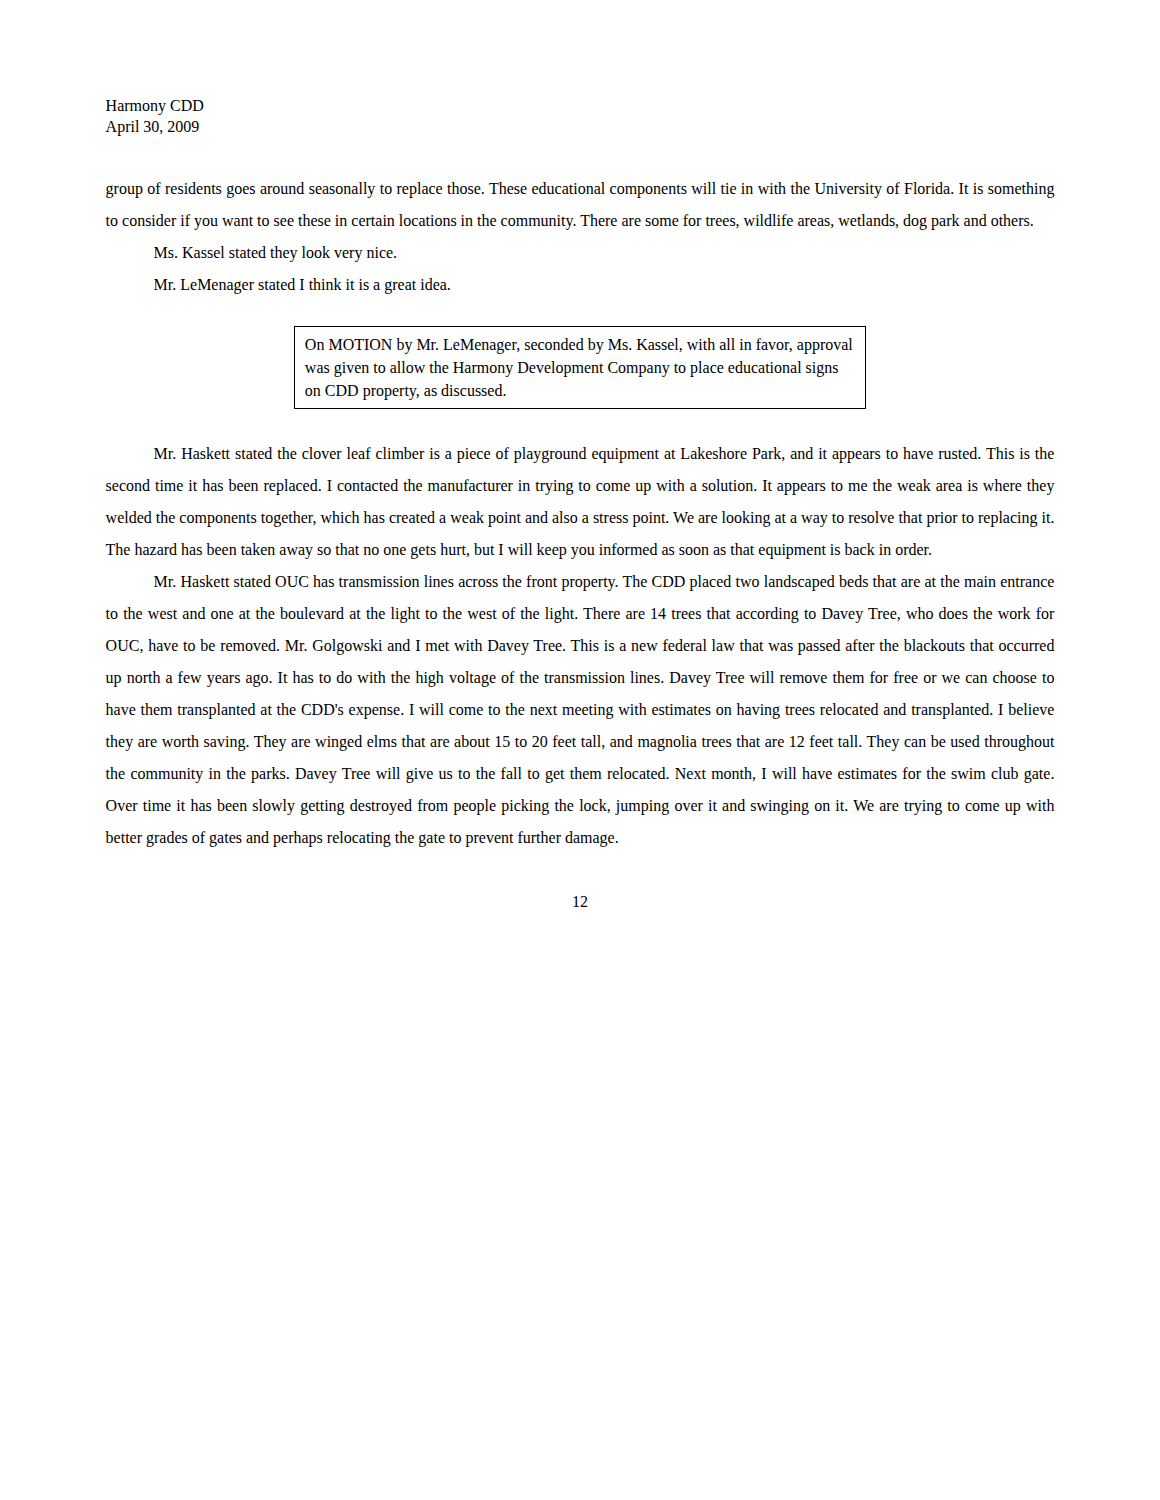Harmony CDD
April 30, 2009
group of residents goes around seasonally to replace those. These educational components will tie in with the University of Florida. It is something to consider if you want to see these in certain locations in the community. There are some for trees, wildlife areas, wetlands, dog park and others.
Ms. Kassel stated they look very nice.
Mr. LeMenager stated I think it is a great idea.
On MOTION by Mr. LeMenager, seconded by Ms. Kassel, with all in favor, approval was given to allow the Harmony Development Company to place educational signs on CDD property, as discussed.
Mr. Haskett stated the clover leaf climber is a piece of playground equipment at Lakeshore Park, and it appears to have rusted. This is the second time it has been replaced. I contacted the manufacturer in trying to come up with a solution. It appears to me the weak area is where they welded the components together, which has created a weak point and also a stress point. We are looking at a way to resolve that prior to replacing it. The hazard has been taken away so that no one gets hurt, but I will keep you informed as soon as that equipment is back in order.
Mr. Haskett stated OUC has transmission lines across the front property. The CDD placed two landscaped beds that are at the main entrance to the west and one at the boulevard at the light to the west of the light. There are 14 trees that according to Davey Tree, who does the work for OUC, have to be removed. Mr. Golgowski and I met with Davey Tree. This is a new federal law that was passed after the blackouts that occurred up north a few years ago. It has to do with the high voltage of the transmission lines. Davey Tree will remove them for free or we can choose to have them transplanted at the CDD's expense. I will come to the next meeting with estimates on having trees relocated and transplanted. I believe they are worth saving. They are winged elms that are about 15 to 20 feet tall, and magnolia trees that are 12 feet tall. They can be used throughout the community in the parks. Davey Tree will give us to the fall to get them relocated. Next month, I will have estimates for the swim club gate. Over time it has been slowly getting destroyed from people picking the lock, jumping over it and swinging on it. We are trying to come up with better grades of gates and perhaps relocating the gate to prevent further damage.
12